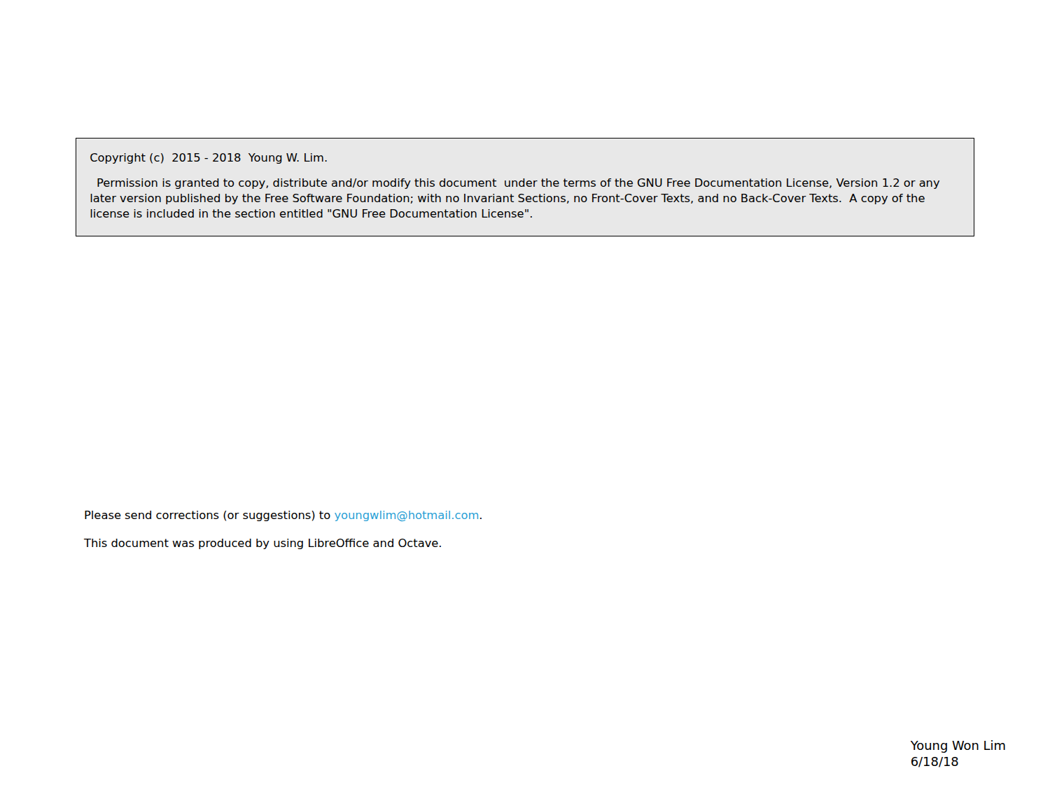Copyright (c) 2015 - 2018 Young W. Lim.
Permission is granted to copy, distribute and/or modify this document under the terms of the GNU Free Documentation License, Version 1.2 or any later version published by the Free Software Foundation; with no Invariant Sections, no Front-Cover Texts, and no Back-Cover Texts. A copy of the license is included in the section entitled "GNU Free Documentation License".
Please send corrections (or suggestions) to youngwlim@hotmail.com.
This document was produced by using LibreOffice and Octave.
Young Won Lim
6/18/18